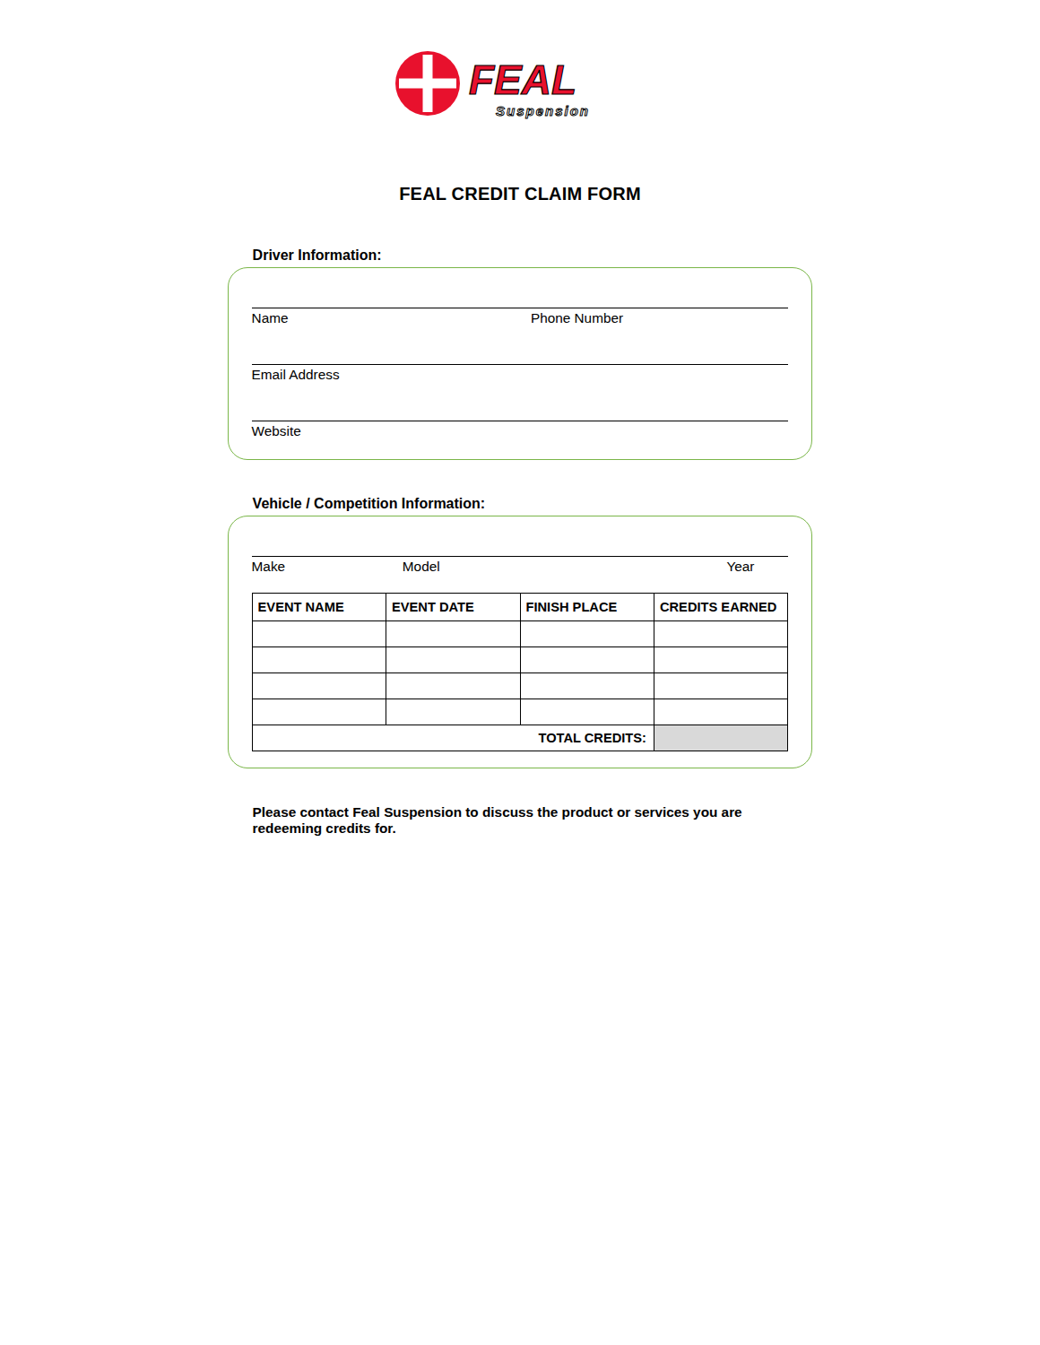FEAL Suspension
FEAL CREDIT CLAIM FORM
Driver Information:
Name Phone Number
Email Address
Website
Vehicle / Competition Information:
Make Model Year
| EVENT NAME | EVENT DATE | FINISH PLACE | CREDITS EARNED |
| --- | --- | --- | --- |
| TOTAL CREDITS: | |
Please contact Feal Suspension to discuss the product or services you are redeeming credits for.